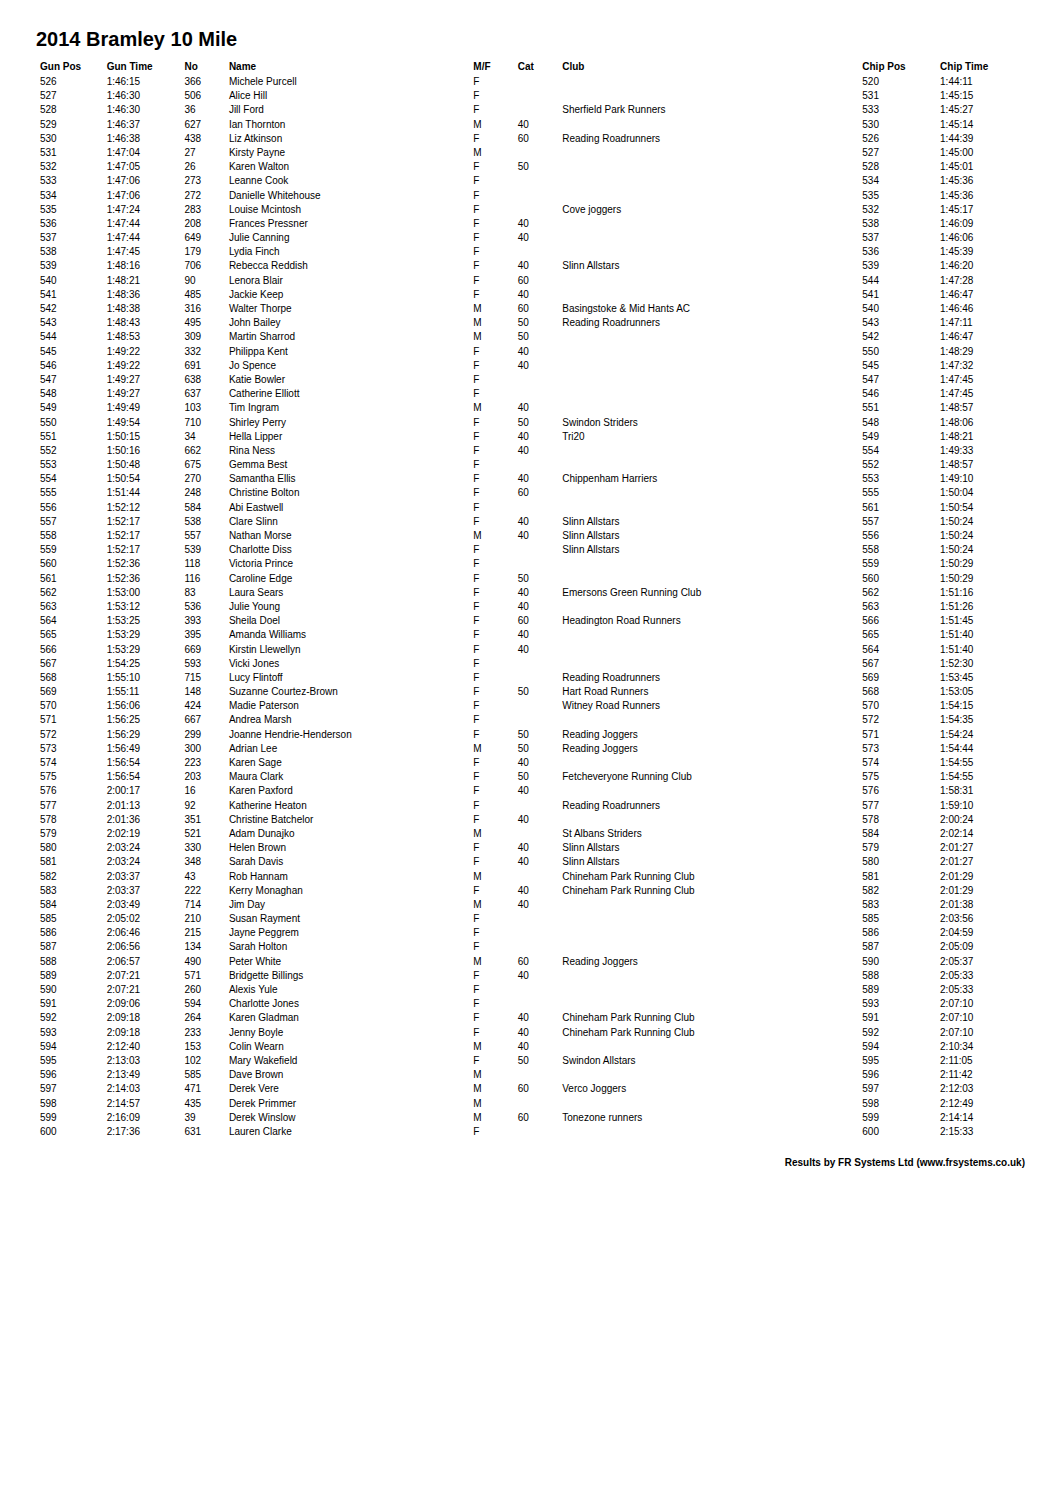2014 Bramley 10 Mile
| Gun Pos | Gun Time | No | Name | M/F | Cat | Club | Chip Pos | Chip Time |
| --- | --- | --- | --- | --- | --- | --- | --- | --- |
| 526 | 1:46:15 | 366 | Michele Purcell | F | | | 520 | 1:44:11 |
| 527 | 1:46:30 | 506 | Alice Hill | F | | | 531 | 1:45:15 |
| 528 | 1:46:30 | 36 | Jill Ford | F | | Sherfield Park Runners | 533 | 1:45:27 |
| 529 | 1:46:37 | 627 | Ian Thornton | M | 40 | | 530 | 1:45:14 |
| 530 | 1:46:38 | 438 | Liz Atkinson | F | 60 | Reading Roadrunners | 526 | 1:44:39 |
| 531 | 1:47:04 | 27 | Kirsty Payne | M | | | 527 | 1:45:00 |
| 532 | 1:47:05 | 26 | Karen Walton | F | 50 | | 528 | 1:45:01 |
| 533 | 1:47:06 | 273 | Leanne Cook | F | | | 534 | 1:45:36 |
| 534 | 1:47:06 | 272 | Danielle Whitehouse | F | | | 535 | 1:45:36 |
| 535 | 1:47:24 | 283 | Louise Mcintosh | F | | Cove joggers | 532 | 1:45:17 |
| 536 | 1:47:44 | 208 | Frances Pressner | F | 40 | | 538 | 1:46:09 |
| 537 | 1:47:44 | 649 | Julie Canning | F | 40 | | 537 | 1:46:06 |
| 538 | 1:47:45 | 179 | Lydia Finch | F | | | 536 | 1:45:39 |
| 539 | 1:48:16 | 706 | Rebecca Reddish | F | 40 | Slinn Allstars | 539 | 1:46:20 |
| 540 | 1:48:21 | 90 | Lenora Blair | F | 60 | | 544 | 1:47:28 |
| 541 | 1:48:36 | 485 | Jackie Keep | F | 40 | | 541 | 1:46:47 |
| 542 | 1:48:38 | 316 | Walter Thorpe | M | 60 | Basingstoke & Mid Hants AC | 540 | 1:46:46 |
| 543 | 1:48:43 | 495 | John Bailey | M | 50 | Reading Roadrunners | 543 | 1:47:11 |
| 544 | 1:48:53 | 309 | Martin Sharrod | M | 50 | | 542 | 1:46:47 |
| 545 | 1:49:22 | 332 | Philippa Kent | F | 40 | | 550 | 1:48:29 |
| 546 | 1:49:22 | 691 | Jo Spence | F | 40 | | 545 | 1:47:32 |
| 547 | 1:49:27 | 638 | Katie Bowler | F | | | 547 | 1:47:45 |
| 548 | 1:49:27 | 637 | Catherine Elliott | F | | | 546 | 1:47:45 |
| 549 | 1:49:49 | 103 | Tim Ingram | M | 40 | | 551 | 1:48:57 |
| 550 | 1:49:54 | 710 | Shirley Perry | F | 50 | Swindon Striders | 548 | 1:48:06 |
| 551 | 1:50:15 | 34 | Hella Lipper | F | 40 | Tri20 | 549 | 1:48:21 |
| 552 | 1:50:16 | 662 | Rina Ness | F | 40 | | 554 | 1:49:33 |
| 553 | 1:50:48 | 675 | Gemma Best | F | | | 552 | 1:48:57 |
| 554 | 1:50:54 | 270 | Samantha Ellis | F | 40 | Chippenham Harriers | 553 | 1:49:10 |
| 555 | 1:51:44 | 248 | Christine Bolton | F | 60 | | 555 | 1:50:04 |
| 556 | 1:52:12 | 584 | Abi Eastwell | F | | | 561 | 1:50:54 |
| 557 | 1:52:17 | 538 | Clare Slinn | F | 40 | Slinn Allstars | 557 | 1:50:24 |
| 558 | 1:52:17 | 557 | Nathan Morse | M | 40 | Slinn Allstars | 556 | 1:50:24 |
| 559 | 1:52:17 | 539 | Charlotte Diss | F | | Slinn Allstars | 558 | 1:50:24 |
| 560 | 1:52:36 | 118 | Victoria Prince | F | | | 559 | 1:50:29 |
| 561 | 1:52:36 | 116 | Caroline Edge | F | 50 | | 560 | 1:50:29 |
| 562 | 1:53:00 | 83 | Laura Sears | F | 40 | Emersons Green Running Club | 562 | 1:51:16 |
| 563 | 1:53:12 | 536 | Julie Young | F | 40 | | 563 | 1:51:26 |
| 564 | 1:53:25 | 393 | Sheila Doel | F | 60 | Headington Road Runners | 566 | 1:51:45 |
| 565 | 1:53:29 | 395 | Amanda Williams | F | 40 | | 565 | 1:51:40 |
| 566 | 1:53:29 | 669 | Kirstin Llewellyn | F | 40 | | 564 | 1:51:40 |
| 567 | 1:54:25 | 593 | Vicki Jones | F | | | 567 | 1:52:30 |
| 568 | 1:55:10 | 715 | Lucy Flintoff | F | | Reading Roadrunners | 569 | 1:53:45 |
| 569 | 1:55:11 | 148 | Suzanne Courtez-Brown | F | 50 | Hart Road Runners | 568 | 1:53:05 |
| 570 | 1:56:06 | 424 | Madie Paterson | F | | Witney Road Runners | 570 | 1:54:15 |
| 571 | 1:56:25 | 667 | Andrea Marsh | F | | | 572 | 1:54:35 |
| 572 | 1:56:29 | 299 | Joanne Hendrie-Henderson | F | 50 | Reading Joggers | 571 | 1:54:24 |
| 573 | 1:56:49 | 300 | Adrian Lee | M | 50 | Reading Joggers | 573 | 1:54:44 |
| 574 | 1:56:54 | 223 | Karen Sage | F | 40 | | 574 | 1:54:55 |
| 575 | 1:56:54 | 203 | Maura Clark | F | 50 | Fetcheveryone Running Club | 575 | 1:54:55 |
| 576 | 2:00:17 | 16 | Karen Paxford | F | 40 | | 576 | 1:58:31 |
| 577 | 2:01:13 | 92 | Katherine Heaton | F | | Reading Roadrunners | 577 | 1:59:10 |
| 578 | 2:01:36 | 351 | Christine Batchelor | F | 40 | | 578 | 2:00:24 |
| 579 | 2:02:19 | 521 | Adam Dunajko | M | | St Albans Striders | 584 | 2:02:14 |
| 580 | 2:03:24 | 330 | Helen Brown | F | 40 | Slinn Allstars | 579 | 2:01:27 |
| 581 | 2:03:24 | 348 | Sarah Davis | F | 40 | Slinn Allstars | 580 | 2:01:27 |
| 582 | 2:03:37 | 43 | Rob Hannam | M | | Chineham Park Running Club | 581 | 2:01:29 |
| 583 | 2:03:37 | 222 | Kerry Monaghan | F | 40 | Chineham Park Running Club | 582 | 2:01:29 |
| 584 | 2:03:49 | 714 | Jim Day | M | 40 | | 583 | 2:01:38 |
| 585 | 2:05:02 | 210 | Susan Rayment | F | | | 585 | 2:03:56 |
| 586 | 2:06:46 | 215 | Jayne Peggrem | F | | | 586 | 2:04:59 |
| 587 | 2:06:56 | 134 | Sarah Holton | F | | | 587 | 2:05:09 |
| 588 | 2:06:57 | 490 | Peter White | M | 60 | Reading Joggers | 590 | 2:05:37 |
| 589 | 2:07:21 | 571 | Bridgette Billings | F | 40 | | 588 | 2:05:33 |
| 590 | 2:07:21 | 260 | Alexis Yule | F | | | 589 | 2:05:33 |
| 591 | 2:09:06 | 594 | Charlotte Jones | F | | | 593 | 2:07:10 |
| 592 | 2:09:18 | 264 | Karen Gladman | F | 40 | Chineham Park Running Club | 591 | 2:07:10 |
| 593 | 2:09:18 | 233 | Jenny Boyle | F | 40 | Chineham Park Running Club | 592 | 2:07:10 |
| 594 | 2:12:40 | 153 | Colin Wearn | M | 40 | | 594 | 2:10:34 |
| 595 | 2:13:03 | 102 | Mary Wakefield | F | 50 | Swindon Allstars | 595 | 2:11:05 |
| 596 | 2:13:49 | 585 | Dave Brown | M | | | 596 | 2:11:42 |
| 597 | 2:14:03 | 471 | Derek Vere | M | 60 | Verco Joggers | 597 | 2:12:03 |
| 598 | 2:14:57 | 435 | Derek Primmer | M | | | 598 | 2:12:49 |
| 599 | 2:16:09 | 39 | Derek Winslow | M | 60 | Tonezone runners | 599 | 2:14:14 |
| 600 | 2:17:36 | 631 | Lauren Clarke | F | | | 600 | 2:15:33 |
Results by FR Systems Ltd (www.frsystems.co.uk)